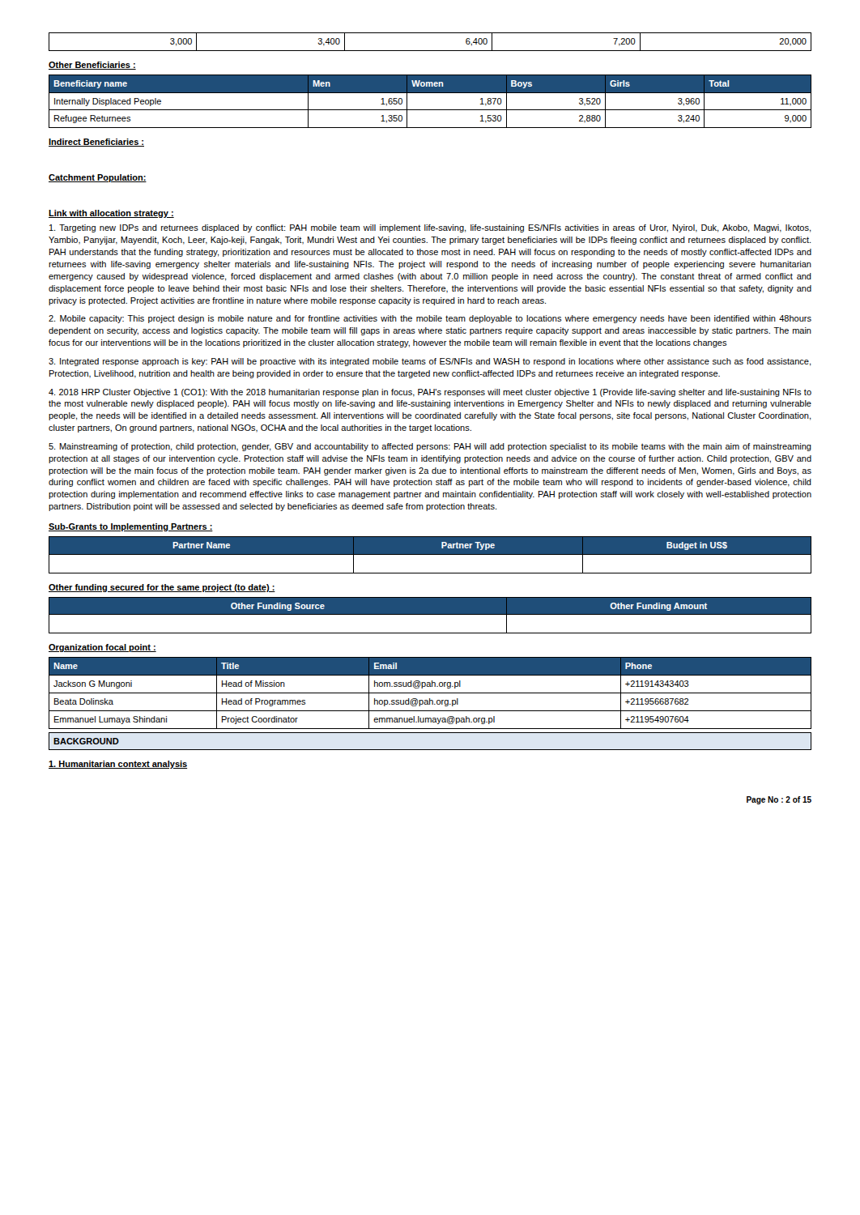| 3,000 | 3,400 | 6,400 | 7,200 | 20,000 |
Other Beneficiaries :
| Beneficiary name | Men | Women | Boys | Girls | Total |
| --- | --- | --- | --- | --- | --- |
| Internally Displaced People | 1,650 | 1,870 | 3,520 | 3,960 | 11,000 |
| Refugee Returnees | 1,350 | 1,530 | 2,880 | 3,240 | 9,000 |
Indirect Beneficiaries :
Catchment Population:
Link with allocation strategy :
1. Targeting new IDPs and returnees displaced by conflict: PAH mobile team will implement life-saving, life-sustaining ES/NFIs activities in areas of Uror, Nyirol, Duk, Akobo, Magwi, Ikotos, Yambio, Panyijar, Mayendit, Koch, Leer, Kajo-keji, Fangak, Torit, Mundri West and Yei counties. The primary target beneficiaries will be IDPs fleeing conflict and returnees displaced by conflict. PAH understands that the funding strategy, prioritization and resources must be allocated to those most in need. PAH will focus on responding to the needs of mostly conflict-affected IDPs and returnees with life-saving emergency shelter materials and life-sustaining NFIs. The project will respond to the needs of increasing number of people experiencing severe humanitarian emergency caused by widespread violence, forced displacement and armed clashes (with about 7.0 million people in need across the country). The constant threat of armed conflict and displacement force people to leave behind their most basic NFIs and lose their shelters. Therefore, the interventions will provide the basic essential NFIs essential so that safety, dignity and privacy is protected. Project activities are frontline in nature where mobile response capacity is required in hard to reach areas.
2. Mobile capacity: This project design is mobile nature and for frontline activities with the mobile team deployable to locations where emergency needs have been identified within 48hours dependent on security, access and logistics capacity. The mobile team will fill gaps in areas where static partners require capacity support and areas inaccessible by static partners. The main focus for our interventions will be in the locations prioritized in the cluster allocation strategy, however the mobile team will remain flexible in event that the locations changes
3. Integrated response approach is key: PAH will be proactive with its integrated mobile teams of ES/NFIs and WASH to respond in locations where other assistance such as food assistance, Protection, Livelihood, nutrition and health are being provided in order to ensure that the targeted new conflict-affected IDPs and returnees receive an integrated response.
4. 2018 HRP Cluster Objective 1 (CO1): With the 2018 humanitarian response plan in focus, PAH's responses will meet cluster objective 1 (Provide life-saving shelter and life-sustaining NFIs to the most vulnerable newly displaced people). PAH will focus mostly on life-saving and life-sustaining interventions in Emergency Shelter and NFIs to newly displaced and returning vulnerable people, the needs will be identified in a detailed needs assessment. All interventions will be coordinated carefully with the State focal persons, site focal persons, National Cluster Coordination, cluster partners, On ground partners, national NGOs, OCHA and the local authorities in the target locations.
5. Mainstreaming of protection, child protection, gender, GBV and accountability to affected persons: PAH will add protection specialist to its mobile teams with the main aim of mainstreaming protection at all stages of our intervention cycle. Protection staff will advise the NFIs team in identifying protection needs and advice on the course of further action. Child protection, GBV and protection will be the main focus of the protection mobile team. PAH gender marker given is 2a due to intentional efforts to mainstream the different needs of Men, Women, Girls and Boys, as during conflict women and children are faced with specific challenges. PAH will have protection staff as part of the mobile team who will respond to incidents of gender-based violence, child protection during implementation and recommend effective links to case management partner and maintain confidentiality. PAH protection staff will work closely with well-established protection partners. Distribution point will be assessed and selected by beneficiaries as deemed safe from protection threats.
Sub-Grants to Implementing Partners :
| Partner Name | Partner Type | Budget in US$ |
| --- | --- | --- |
Other funding secured for the same project (to date) :
| Other Funding Source | Other Funding Amount |
| --- | --- |
Organization focal point :
| Name | Title | Email | Phone |
| --- | --- | --- | --- |
| Jackson G Mungoni | Head of Mission | hom.ssud@pah.org.pl | +211914343403 |
| Beata Dolinska | Head of Programmes | hop.ssud@pah.org.pl | +211956687682 |
| Emmanuel Lumaya Shindani | Project Coordinator | emmanuel.lumaya@pah.org.pl | +211954907604 |
BACKGROUND
1. Humanitarian context analysis
Page No : 2 of 15